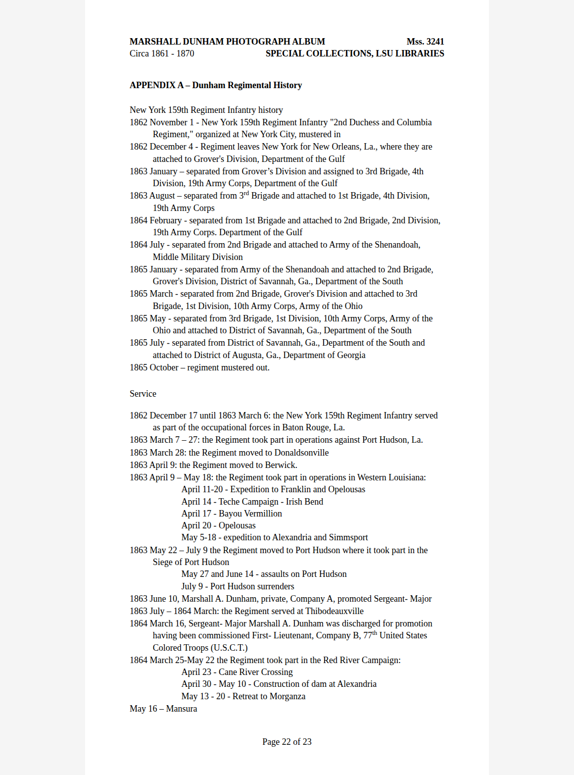Marshall Dunham Photograph Album
Mss. 3241
Circa 1861 - 1870
Special Collections, LSU Libraries
APPENDIX A – Dunham Regimental History
New York 159th Regiment Infantry history
1862 November 1 - New York 159th Regiment Infantry "2nd Duchess and Columbia Regiment," organized at New York City, mustered in
1862 December 4 - Regiment leaves New York for New Orleans, La., where they are attached to Grover's Division, Department of the Gulf
1863 January – separated from Grover’s Division and assigned to 3rd Brigade, 4th Division, 19th Army Corps, Department of the Gulf
1863 August – separated from 3rd Brigade and attached to 1st Brigade, 4th Division, 19th Army Corps
1864 February - separated from 1st Brigade and attached to 2nd Brigade, 2nd Division, 19th Army Corps. Department of the Gulf
1864 July - separated from 2nd Brigade and attached to Army of the Shenandoah, Middle Military Division
1865 January - separated from Army of the Shenandoah and attached to 2nd Brigade, Grover's Division, District of Savannah, Ga., Department of the South
1865 March - separated from 2nd Brigade, Grover's Division and attached to 3rd Brigade, 1st Division, 10th Army Corps, Army of the Ohio
1865 May - separated from 3rd Brigade, 1st Division, 10th Army Corps, Army of the Ohio and attached to District of Savannah, Ga., Department of the South
1865 July - separated from District of Savannah, Ga., Department of the South and attached to District of Augusta, Ga., Department of Georgia
1865 October – regiment mustered out.
Service
1862 December 17 until 1863 March 6: the New York 159th Regiment Infantry served as part of the occupational forces in Baton Rouge, La.
1863 March 7 – 27: the Regiment took part in operations against Port Hudson, La.
1863 March 28: the Regiment moved to Donaldsonville
1863 April 9: the Regiment moved to Berwick.
1863 April 9 – May 18: the Regiment took part in operations in Western Louisiana:
April 11-20 - Expedition to Franklin and Opelousas
April 14 - Teche Campaign - Irish Bend
April 17 - Bayou Vermillion
April 20 - Opelousas
May 5-18 - expedition to Alexandria and Simmsport
1863 May 22 – July 9 the Regiment moved to Port Hudson where it took part in the Siege of Port Hudson
May 27 and June 14 - assaults on Port Hudson
July 9 - Port Hudson surrenders
1863 June 10, Marshall A. Dunham, private, Company A, promoted Sergeant- Major
1863 July – 1864 March: the Regiment served at Thibodeauxville
1864 March 16, Sergeant- Major Marshall A. Dunham was discharged for promotion having been commissioned First- Lieutenant, Company B, 77th United States Colored Troops (U.S.C.T.)
1864 March 25-May 22 the Regiment took part in the Red River Campaign:
April 23 - Cane River Crossing
April 30 - May 10 - Construction of dam at Alexandria
May 13 - 20 - Retreat to Morganza
May 16 – Mansura
Page 22 of 23